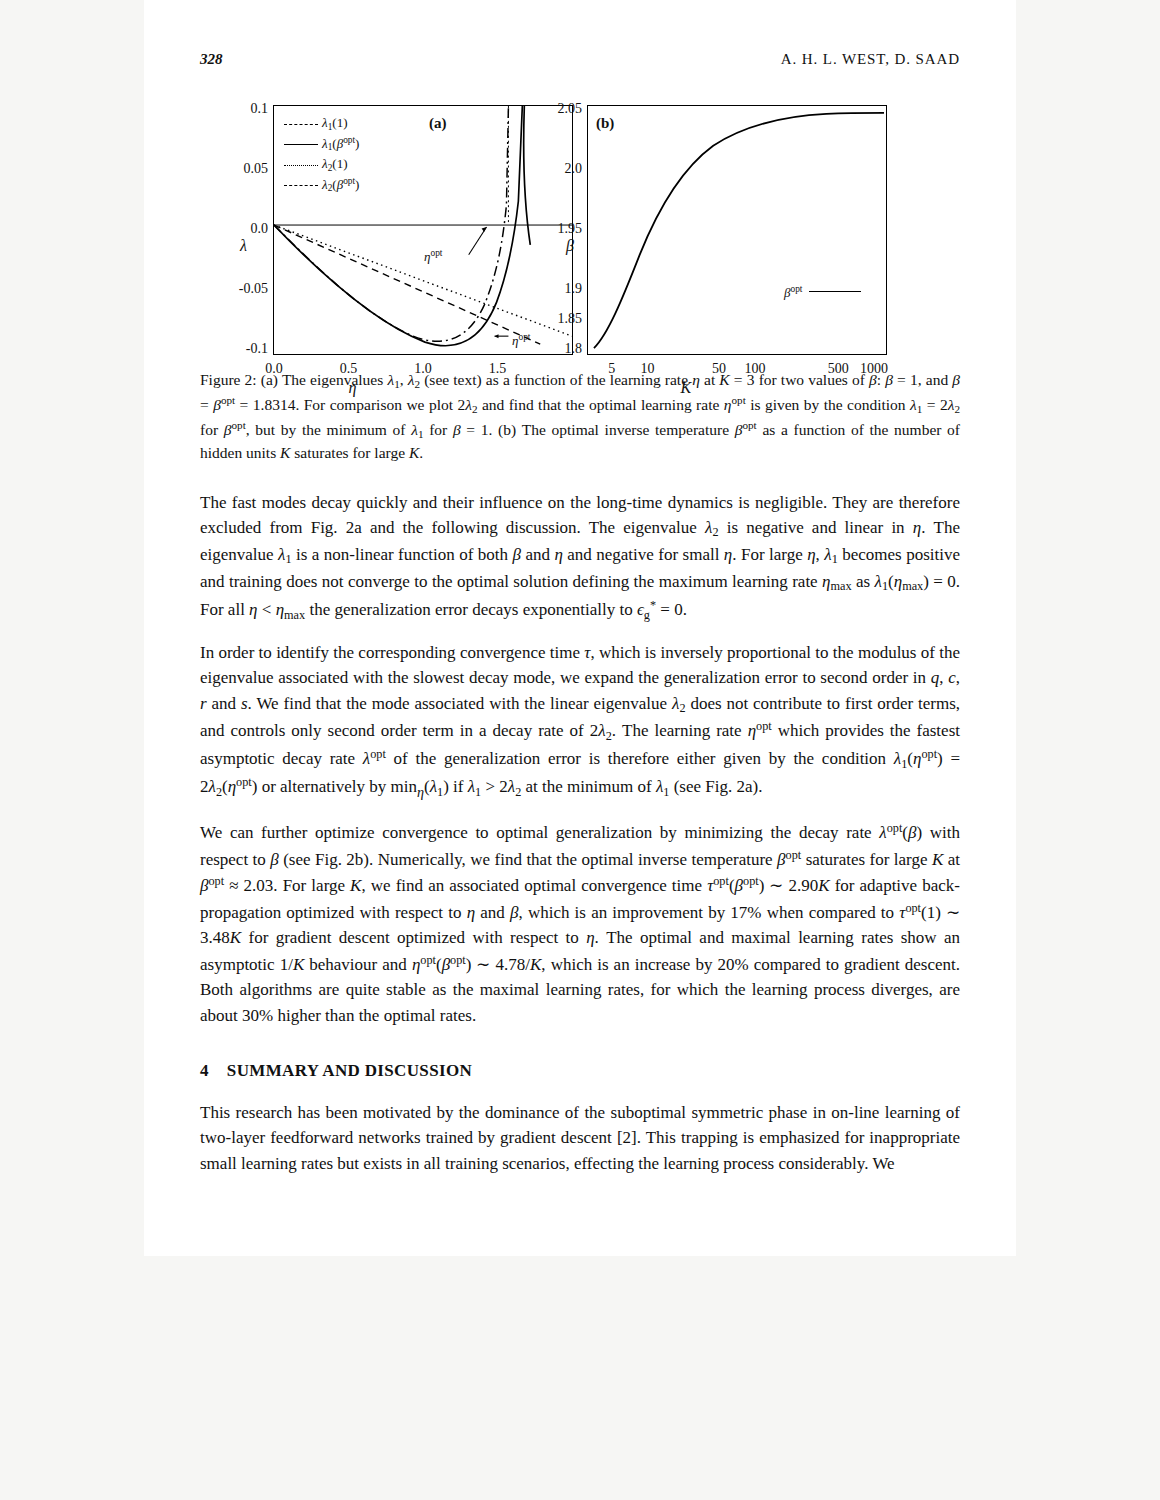328 A. H. L. WEST, D. SAAD
(a)
| | λ 1 (1) |
| | λ 1 ( β opt ) |
| | λ 2 (1) |
| | λ 2 ( β opt ) |
0.1 0.05 0.0 -0.05 -0.1 λ 0.0 0.5 1.0 1.5 η
ηopt ηopt
(b) 2.05 2.0 1.95 1.9 1.85 1.8 β 5 10 50 100 500 1000 K
βopt
Figure 2: (a) The eigenvalues λ 1, λ 2 (see text) as a function of the learning rate η at K = 3 for two values of β: β = 1, and β = βopt = 1.8314. For comparison we plot 2λ 2 and find that the optimal learning rate ηopt is given by the condition λ 1 = 2λ 2 for βopt, but by the minimum of λ 1 for β = 1. (b) The optimal inverse temperature βopt as a function of the number of hidden units K saturates for large K.
The fast modes decay quickly and their influence on the long-time dynamics is negligible. They are therefore excluded from Fig. 2a and the following discussion. The eigenvalue λ 2 is negative and linear in η. The eigenvalue λ 1 is a non-linear function of both β and η and negative for small η. For large η, λ 1 becomes positive and training does not converge to the optimal solution defining the maximum learning rate ηmax as λ 1(ηmax) = 0. For all η < ηmax the generalization error decays exponentially to ϵg* = 0.
In order to identify the corresponding convergence time τ, which is inversely proportional to the modulus of the eigenvalue associated with the slowest decay mode, we expand the generalization error to second order in q, c, r and s. We find that the mode associated with the linear eigenvalue λ 2 does not contribute to first order terms, and controls only second order term in a decay rate of 2λ 2. The learning rate ηopt which provides the fastest asymptotic decay rate λopt of the generalization error is therefore either given by the condition λ 1(ηopt) = 2λ 2(ηopt) or alternatively by minη(λ 1) if λ 1 > 2λ 2 at the minimum of λ 1 (see Fig. 2a).
We can further optimize convergence to optimal generalization by minimizing the decay rate λopt(β) with respect to β (see Fig. 2b). Numerically, we find that the optimal inverse temperature βopt saturates for large K at βopt ≈ 2.03. For large K, we find an associated optimal convergence time τopt(βopt) ∼ 2.90K for adaptive back-propagation optimized with respect to η and β, which is an improvement by 17% when compared to τopt(1) ∼ 3.48K for gradient descent optimized with respect to η. The optimal and maximal learning rates show an asymptotic 1/K behaviour and ηopt(βopt) ∼ 4.78/K, which is an increase by 20% compared to gradient descent. Both algorithms are quite stable as the maximal learning rates, for which the learning process diverges, are about 30% higher than the optimal rates.
4 SUMMARY AND DISCUSSION
This research has been motivated by the dominance of the suboptimal symmetric phase in on-line learning of two-layer feedforward networks trained by gradient descent [2]. This trapping is emphasized for inappropriate small learning rates but exists in all training scenarios, effecting the learning process considerably. We